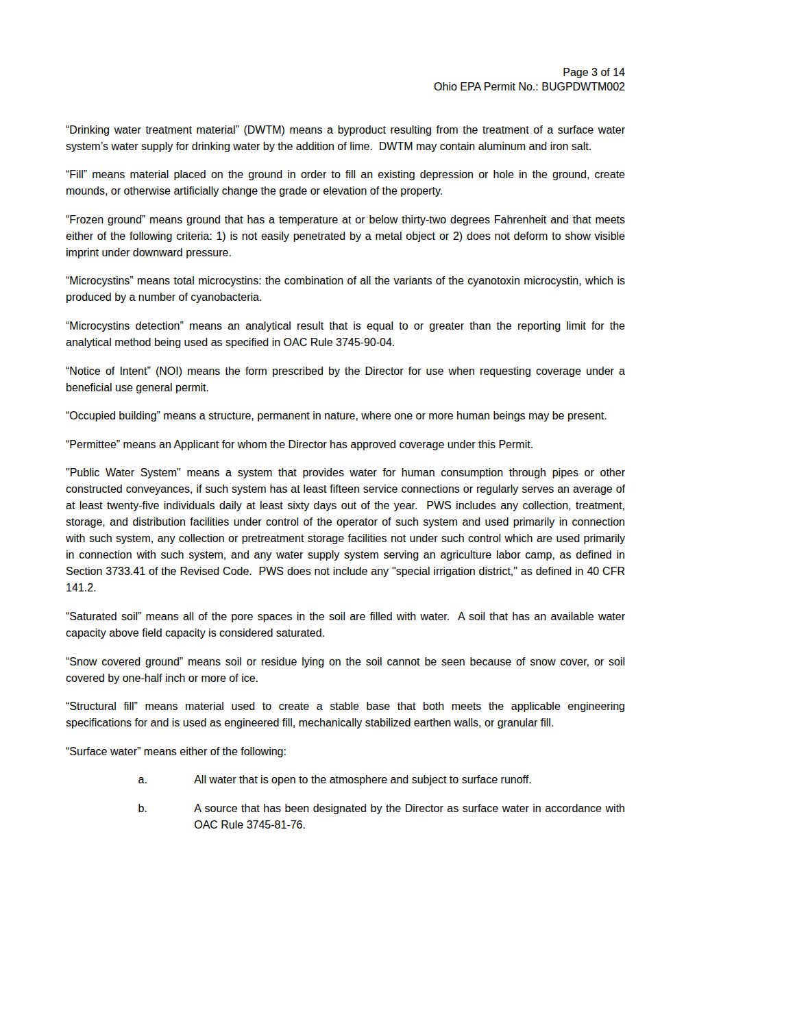Page 3 of 14
Ohio EPA Permit No.: BUGPDWTM002
“Drinking water treatment material” (DWTM) means a byproduct resulting from the treatment of a surface water system’s water supply for drinking water by the addition of lime. DWTM may contain aluminum and iron salt.
“Fill” means material placed on the ground in order to fill an existing depression or hole in the ground, create mounds, or otherwise artificially change the grade or elevation of the property.
“Frozen ground” means ground that has a temperature at or below thirty-two degrees Fahrenheit and that meets either of the following criteria: 1) is not easily penetrated by a metal object or 2) does not deform to show visible imprint under downward pressure.
“Microcystins” means total microcystins: the combination of all the variants of the cyanotoxin microcystin, which is produced by a number of cyanobacteria.
“Microcystins detection” means an analytical result that is equal to or greater than the reporting limit for the analytical method being used as specified in OAC Rule 3745-90-04.
“Notice of Intent” (NOI) means the form prescribed by the Director for use when requesting coverage under a beneficial use general permit.
“Occupied building” means a structure, permanent in nature, where one or more human beings may be present.
“Permittee” means an Applicant for whom the Director has approved coverage under this Permit.
"Public Water System" means a system that provides water for human consumption through pipes or other constructed conveyances, if such system has at least fifteen service connections or regularly serves an average of at least twenty-five individuals daily at least sixty days out of the year. PWS includes any collection, treatment, storage, and distribution facilities under control of the operator of such system and used primarily in connection with such system, any collection or pretreatment storage facilities not under such control which are used primarily in connection with such system, and any water supply system serving an agriculture labor camp, as defined in Section 3733.41 of the Revised Code. PWS does not include any "special irrigation district," as defined in 40 CFR 141.2.
“Saturated soil” means all of the pore spaces in the soil are filled with water. A soil that has an available water capacity above field capacity is considered saturated.
“Snow covered ground” means soil or residue lying on the soil cannot be seen because of snow cover, or soil covered by one-half inch or more of ice.
“Structural fill” means material used to create a stable base that both meets the applicable engineering specifications for and is used as engineered fill, mechanically stabilized earthen walls, or granular fill.
“Surface water” means either of the following:
a. All water that is open to the atmosphere and subject to surface runoff.
b. A source that has been designated by the Director as surface water in accordance with OAC Rule 3745-81-76.